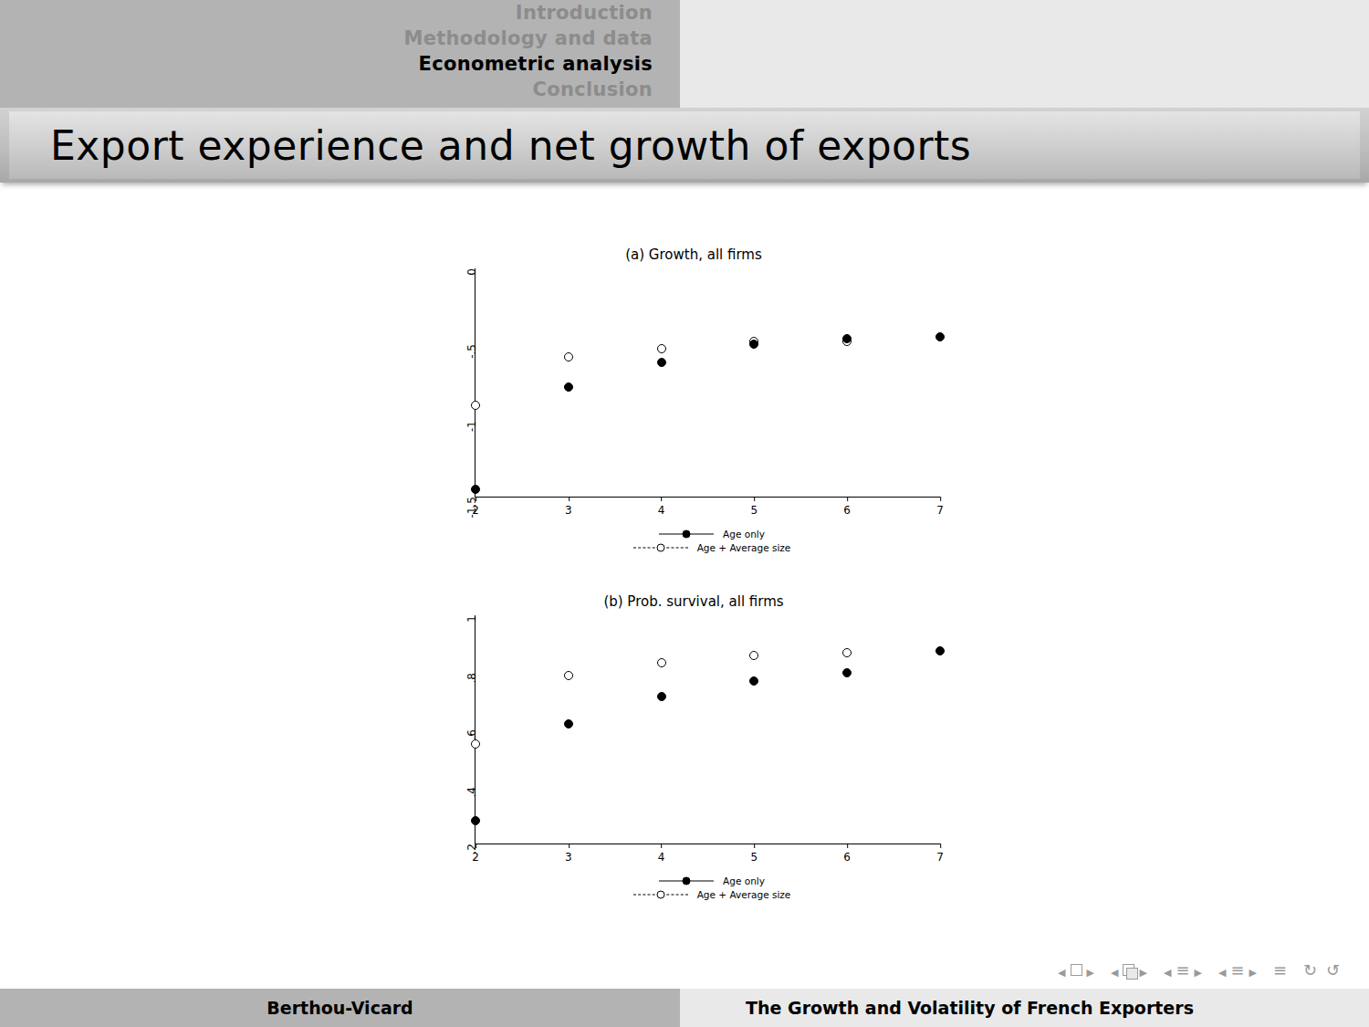Introduction
Methodology and data
Econometric analysis
Conclusion
Export experience and net growth of exports
(a) Growth, all firms
0
-.5
-1
-1.5
2
3
4
5
6
7
Age only
Age + Average size
(b) Prob. survival, all firms
1
.8
.6
.4
.2
2
3
4
5
6
7
Age only
Age + Average size
↻ ↺
Berthou-Vicard
The Growth and Volatility of French Exporters